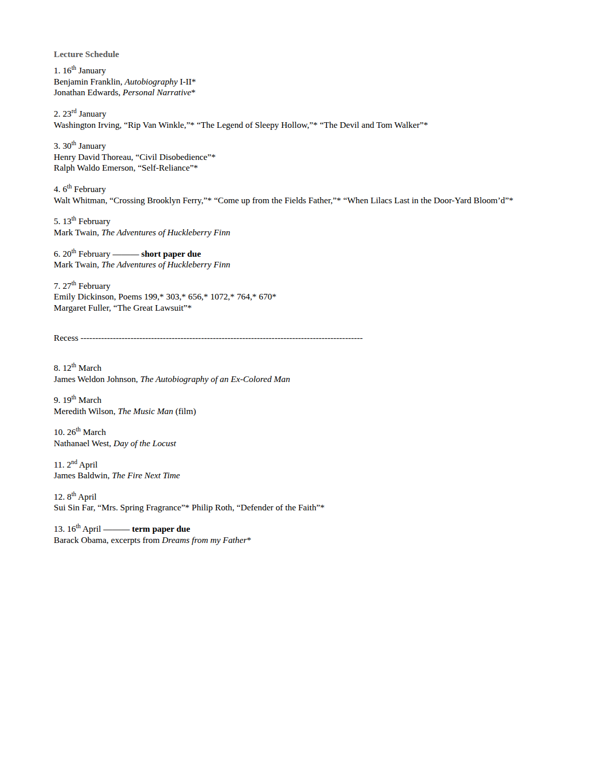Lecture Schedule
1. 16th January
Benjamin Franklin, Autobiography I-II*
Jonathan Edwards, Personal Narrative*
2. 23rd January
Washington Irving, “Rip Van Winkle,”* “The Legend of Sleepy Hollow,”* “The Devil and Tom Walker”*
3. 30th January
Henry David Thoreau, “Civil Disobedience”*
Ralph Waldo Emerson, “Self-Reliance”*
4. 6th February
Walt Whitman, “Crossing Brooklyn Ferry,”* “Come up from the Fields Father,”* “When Lilacs Last in the Door-Yard Bloom’d”*
5. 13th February
Mark Twain, The Adventures of Huckleberry Finn
6. 20th February ——— short paper due
Mark Twain, The Adventures of Huckleberry Finn
7. 27th February
Emily Dickinson, Poems 199,* 303,* 656,* 1072,* 764,* 670*
Margaret Fuller, “The Great Lawsuit”*
Recess ------------------------------------------------------------------------------------------------
8. 12th March
James Weldon Johnson, The Autobiography of an Ex-Colored Man
9. 19th March
Meredith Wilson, The Music Man (film)
10. 26th March
Nathanael West, Day of the Locust
11. 2nd April
James Baldwin, The Fire Next Time
12. 8th April
Sui Sin Far, “Mrs. Spring Fragrance”* Philip Roth, “Defender of the Faith”*
13. 16th April ——— term paper due
Barack Obama, excerpts from Dreams from my Father*